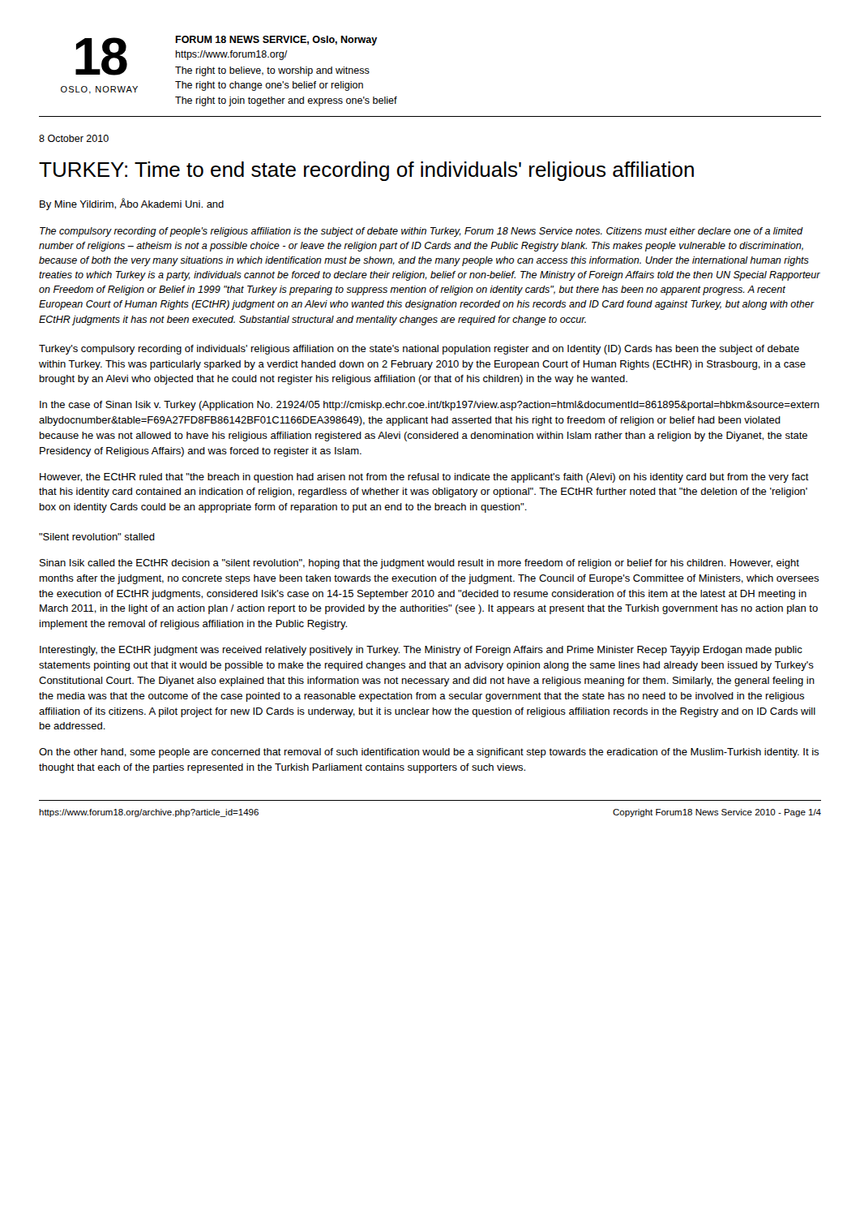18
OSLO, NORWAY
FORUM 18 NEWS SERVICE, Oslo, Norway
https://www.forum18.org/
The right to believe, to worship and witness
The right to change one's belief or religion
The right to join together and express one's belief
8 October 2010
TURKEY: Time to end state recording of individuals' religious affiliation
By Mine Yildirim, Åbo Akademi Uni. and
The compulsory recording of people's religious affiliation is the subject of debate within Turkey, Forum 18 News Service notes. Citizens must either declare one of a limited number of religions – atheism is not a possible choice - or leave the religion part of ID Cards and the Public Registry blank. This makes people vulnerable to discrimination, because of both the very many situations in which identification must be shown, and the many people who can access this information. Under the international human rights treaties to which Turkey is a party, individuals cannot be forced to declare their religion, belief or non-belief. The Ministry of Foreign Affairs told the then UN Special Rapporteur on Freedom of Religion or Belief in 1999 "that Turkey is preparing to suppress mention of religion on identity cards", but there has been no apparent progress. A recent European Court of Human Rights (ECtHR) judgment on an Alevi who wanted this designation recorded on his records and ID Card found against Turkey, but along with other ECtHR judgments it has not been executed. Substantial structural and mentality changes are required for change to occur.
Turkey's compulsory recording of individuals' religious affiliation on the state's national population register and on Identity (ID) Cards has been the subject of debate within Turkey. This was particularly sparked by a verdict handed down on 2 February 2010 by the European Court of Human Rights (ECtHR) in Strasbourg, in a case brought by an Alevi who objected that he could not register his religious affiliation (or that of his children) in the way he wanted.
In the case of Sinan Isik v. Turkey (Application No. 21924/05 http://cmiskp.echr.coe.int/tkp197/view.asp?action=html&documentId=861895&portal=hbkm&source=externalbydocnumber&table=F69A27FD8FB86142BF01C1166DEA398649), the applicant had asserted that his right to freedom of religion or belief had been violated because he was not allowed to have his religious affiliation registered as Alevi (considered a denomination within Islam rather than a religion by the Diyanet, the state Presidency of Religious Affairs) and was forced to register it as Islam.
However, the ECtHR ruled that "the breach in question had arisen not from the refusal to indicate the applicant's faith (Alevi) on his identity card but from the very fact that his identity card contained an indication of religion, regardless of whether it was obligatory or optional". The ECtHR further noted that "the deletion of the 'religion' box on identity Cards could be an appropriate form of reparation to put an end to the breach in question".
"Silent revolution" stalled
Sinan Isik called the ECtHR decision a "silent revolution", hoping that the judgment would result in more freedom of religion or belief for his children. However, eight months after the judgment, no concrete steps have been taken towards the execution of the judgment. The Council of Europe's Committee of Ministers, which oversees the execution of ECtHR judgments, considered Isik's case on 14-15 September 2010 and "decided to resume consideration of this item at the latest at DH meeting in March 2011, in the light of an action plan / action report to be provided by the authorities" (see ). It appears at present that the Turkish government has no action plan to implement the removal of religious affiliation in the Public Registry.
Interestingly, the ECtHR judgment was received relatively positively in Turkey. The Ministry of Foreign Affairs and Prime Minister Recep Tayyip Erdogan made public statements pointing out that it would be possible to make the required changes and that an advisory opinion along the same lines had already been issued by Turkey's Constitutional Court. The Diyanet also explained that this information was not necessary and did not have a religious meaning for them. Similarly, the general feeling in the media was that the outcome of the case pointed to a reasonable expectation from a secular government that the state has no need to be involved in the religious affiliation of its citizens. A pilot project for new ID Cards is underway, but it is unclear how the question of religious affiliation records in the Registry and on ID Cards will be addressed.
On the other hand, some people are concerned that removal of such identification would be a significant step towards the eradication of the Muslim-Turkish identity. It is thought that each of the parties represented in the Turkish Parliament contains supporters of such views.
https://www.forum18.org/archive.php?article_id=1496
Copyright Forum18 News Service 2010 - Page 1/4